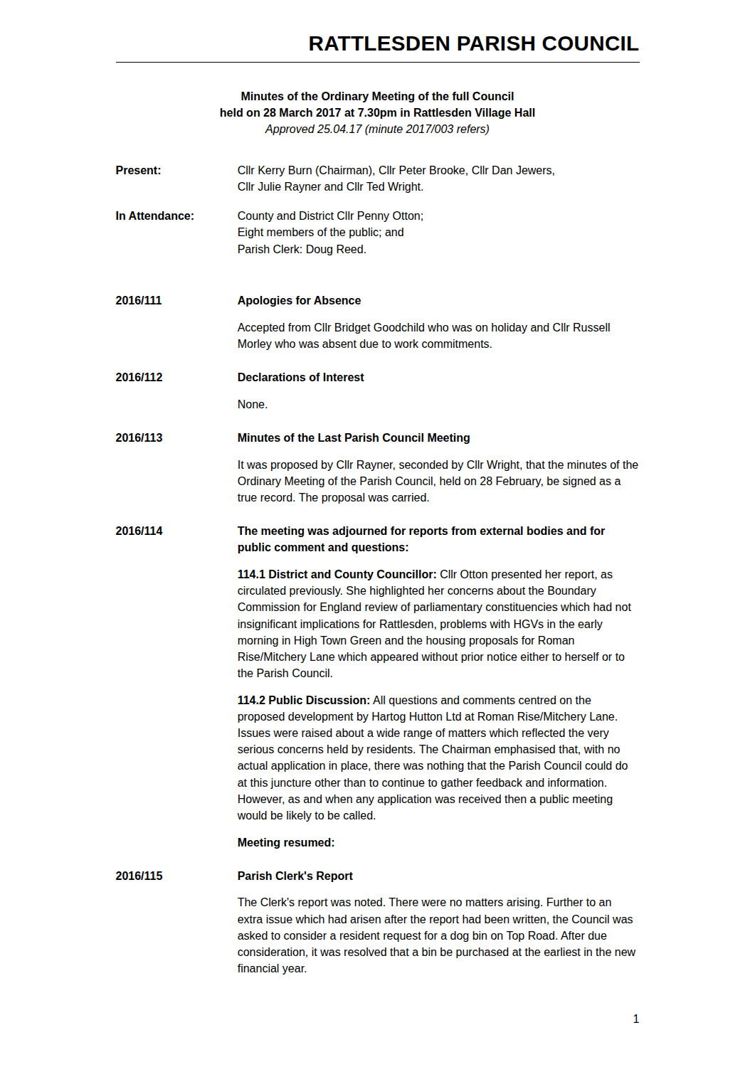RATTLESDEN PARISH COUNCIL
Minutes of the Ordinary Meeting of the full Council
held on 28 March 2017 at 7.30pm in Rattlesden Village Hall
Approved 25.04.17 (minute 2017/003 refers)
| Present: | Cllr Kerry Burn (Chairman), Cllr Peter Brooke, Cllr Dan Jewers, Cllr Julie Rayner and Cllr Ted Wright. |
| In Attendance: | County and District Cllr Penny Otton; Eight members of the public; and Parish Clerk: Doug Reed. |
| 2016/111 | Apologies for Absence Accepted from Cllr Bridget Goodchild who was on holiday and Cllr Russell Morley who was absent due to work commitments. |
| 2016/112 | Declarations of Interest None. |
| 2016/113 | Minutes of the Last Parish Council Meeting It was proposed by Cllr Rayner, seconded by Cllr Wright, that the minutes of the Ordinary Meeting of the Parish Council, held on 28 February, be signed as a true record. The proposal was carried. |
| 2016/114 | The meeting was adjourned for reports from external bodies and for public comment and questions: 114.1 District and County Councillor: Cllr Otton presented her report, as circulated previously. She highlighted her concerns about the Boundary Commission for England review of parliamentary constituencies which had not insignificant implications for Rattlesden, problems with HGVs in the early morning in High Town Green and the housing proposals for Roman Rise/Mitchery Lane which appeared without prior notice either to herself or to the Parish Council. 114.2 Public Discussion: All questions and comments centred on the proposed development by Hartog Hutton Ltd at Roman Rise/Mitchery Lane. Issues were raised about a wide range of matters which reflected the very serious concerns held by residents. The Chairman emphasised that, with no actual application in place, there was nothing that the Parish Council could do at this juncture other than to continue to gather feedback and information. However, as and when any application was received then a public meeting would be likely to be called. Meeting resumed: |
| 2016/115 | Parish Clerk's Report The Clerk's report was noted. There were no matters arising. Further to an extra issue which had arisen after the report had been written, the Council was asked to consider a resident request for a dog bin on Top Road. After due consideration, it was resolved that a bin be purchased at the earliest in the new financial year. |
1